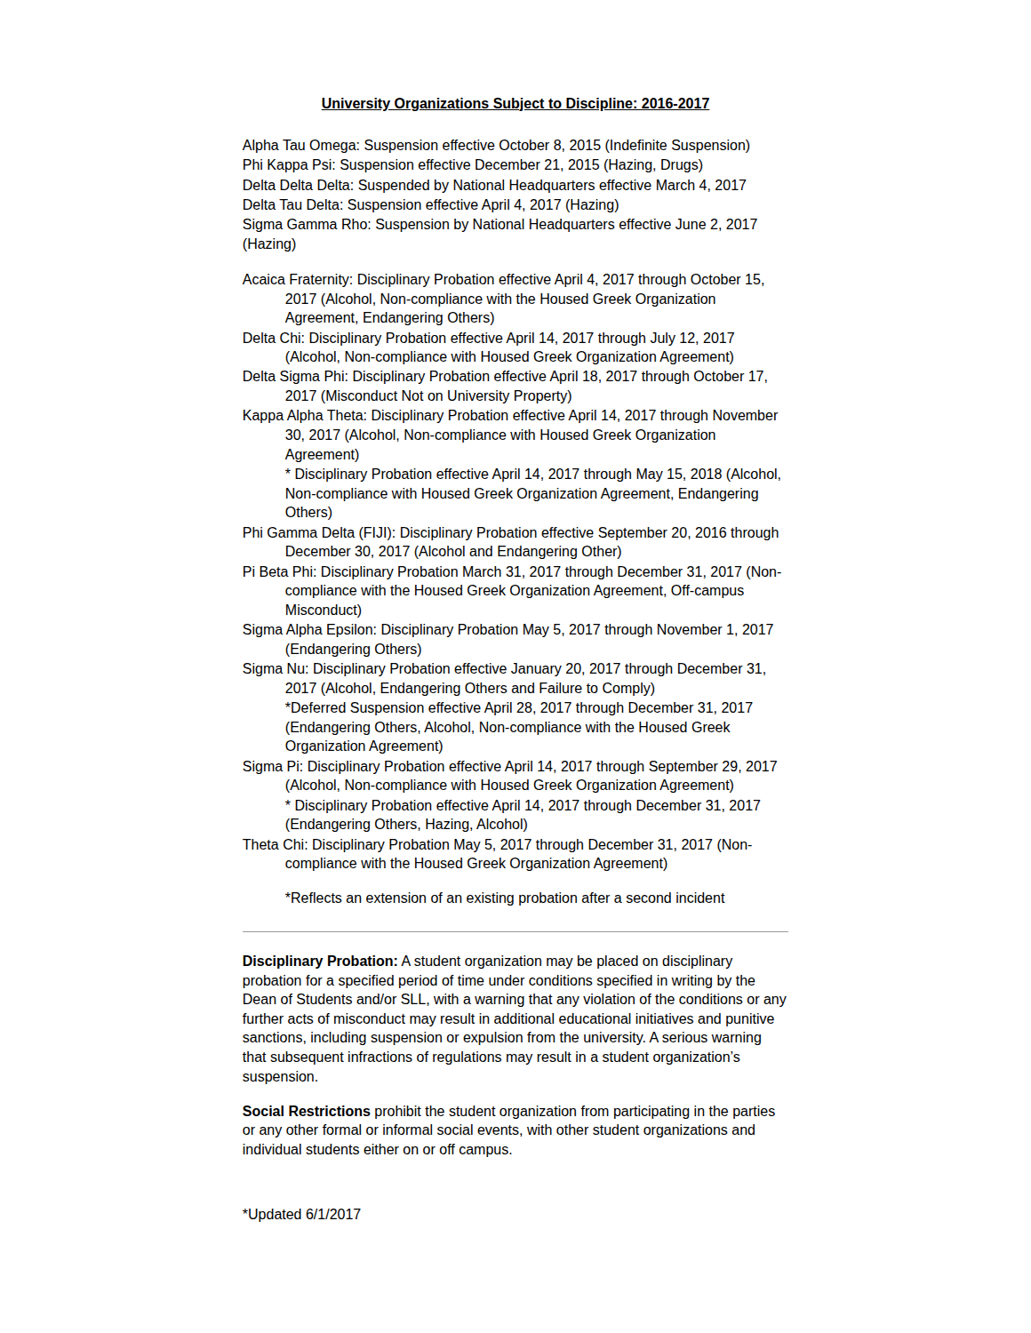University Organizations Subject to Discipline: 2016-2017
Alpha Tau Omega: Suspension effective October 8, 2015 (Indefinite Suspension)
Phi Kappa Psi: Suspension effective December 21, 2015 (Hazing, Drugs)
Delta Delta Delta: Suspended by National Headquarters effective March 4, 2017
Delta Tau Delta: Suspension effective April 4, 2017 (Hazing)
Sigma Gamma Rho: Suspension by National Headquarters effective June 2, 2017 (Hazing)
Acaica Fraternity: Disciplinary Probation effective April 4, 2017 through October 15, 2017 (Alcohol, Non-compliance with the Housed Greek Organization Agreement, Endangering Others)
Delta Chi: Disciplinary Probation effective April 14, 2017 through July 12, 2017 (Alcohol, Non-compliance with Housed Greek Organization Agreement)
Delta Sigma Phi: Disciplinary Probation effective April 18, 2017 through October 17, 2017 (Misconduct Not on University Property)
Kappa Alpha Theta: Disciplinary Probation effective April 14, 2017 through November 30, 2017 (Alcohol, Non-compliance with Housed Greek Organization Agreement)
* Disciplinary Probation effective April 14, 2017 through May 15, 2018 (Alcohol, Non-compliance with Housed Greek Organization Agreement, Endangering Others)
Phi Gamma Delta (FIJI): Disciplinary Probation effective September 20, 2016 through December 30, 2017 (Alcohol and Endangering Other)
Pi Beta Phi: Disciplinary Probation March 31, 2017 through December 31, 2017 (Non-compliance with the Housed Greek Organization Agreement, Off-campus Misconduct)
Sigma Alpha Epsilon: Disciplinary Probation May 5, 2017 through November 1, 2017 (Endangering Others)
Sigma Nu: Disciplinary Probation effective January 20, 2017 through December 31, 2017 (Alcohol, Endangering Others and Failure to Comply)
*Deferred Suspension effective April 28, 2017 through December 31, 2017 (Endangering Others, Alcohol, Non-compliance with the Housed Greek Organization Agreement)
Sigma Pi: Disciplinary Probation effective April 14, 2017 through September 29, 2017 (Alcohol, Non-compliance with Housed Greek Organization Agreement)
* Disciplinary Probation effective April 14, 2017 through December 31, 2017 (Endangering Others, Hazing, Alcohol)
Theta Chi: Disciplinary Probation May 5, 2017 through December 31, 2017 (Non-compliance with the Housed Greek Organization Agreement)
*Reflects an extension of an existing probation after a second incident
Disciplinary Probation: A student organization may be placed on disciplinary probation for a specified period of time under conditions specified in writing by the Dean of Students and/or SLL, with a warning that any violation of the conditions or any further acts of misconduct may result in additional educational initiatives and punitive sanctions, including suspension or expulsion from the university. A serious warning that subsequent infractions of regulations may result in a student organization’s suspension.
Social Restrictions prohibit the student organization from participating in the parties or any other formal or informal social events, with other student organizations and individual students either on or off campus.
*Updated 6/1/2017